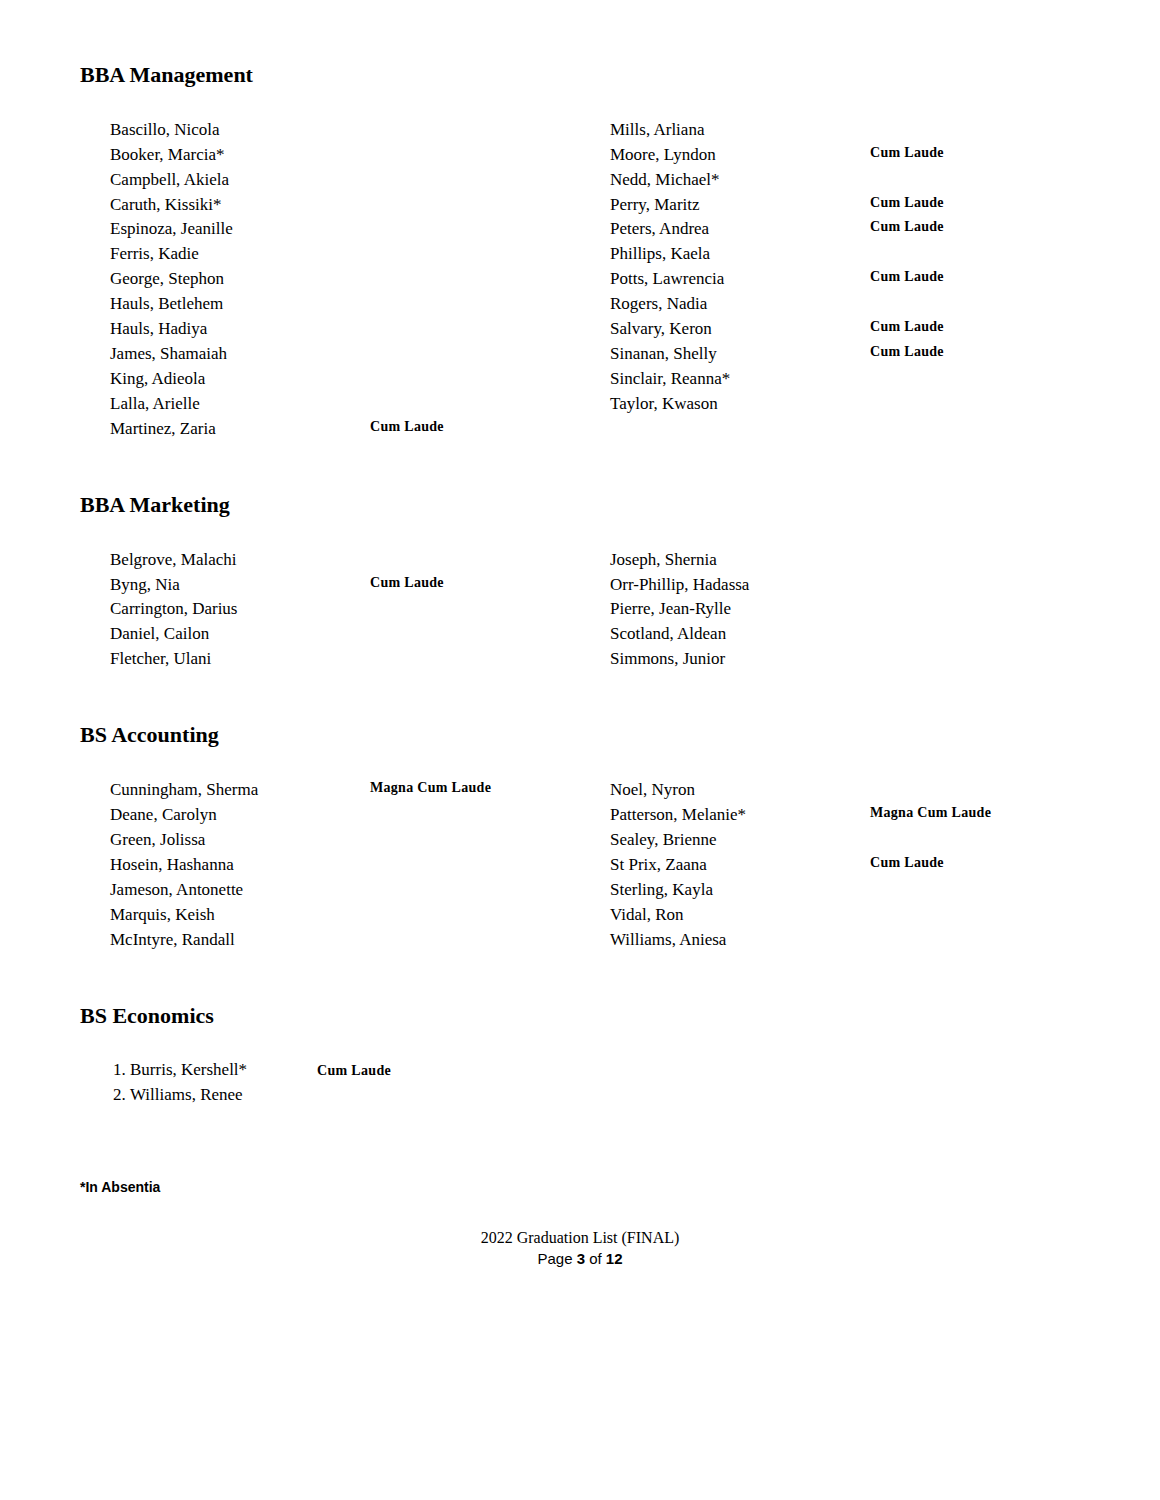BBA Management
| Bascillo, Nicola | | Mills, Arliana | |
| Booker, Marcia* | | Moore, Lyndon | Cum Laude |
| Campbell, Akiela | | Nedd, Michael* | |
| Caruth, Kissiki* | | Perry, Maritz | Cum Laude |
| Espinoza, Jeanille | | Peters, Andrea | Cum Laude |
| Ferris, Kadie | | Phillips, Kaela | |
| George, Stephon | | Potts, Lawrencia | Cum Laude |
| Hauls, Betlehem | | Rogers, Nadia | |
| Hauls, Hadiya | | Salvary, Keron | Cum Laude |
| James, Shamaiah | | Sinanan, Shelly | Cum Laude |
| King, Adieola | | Sinclair, Reanna* | |
| Lalla, Arielle | | Taylor, Kwason | |
| Martinez, Zaria | Cum Laude | | |
BBA Marketing
| Belgrove, Malachi | | Joseph, Shernia | |
| Byng, Nia | Cum Laude | Orr-Phillip, Hadassa | |
| Carrington, Darius | | Pierre, Jean-Rylle | |
| Daniel, Cailon | | Scotland, Aldean | |
| Fletcher, Ulani | | Simmons, Junior | |
BS Accounting
| Cunningham, Sherma | Magna Cum Laude | Noel, Nyron | |
| Deane, Carolyn | | Patterson, Melanie* | Magna Cum Laude |
| Green, Jolissa | | Sealey, Brienne | |
| Hosein, Hashanna | | St Prix, Zaana | Cum Laude |
| Jameson, Antonette | | Sterling, Kayla | |
| Marquis, Keish | | Vidal, Ron | |
| McIntyre, Randall | | Williams, Aniesa | |
BS Economics
Burris, Kershell*Cum Laude
Williams, Renee
*In Absentia
2022 Graduation List (FINAL)
Page 3 of 12